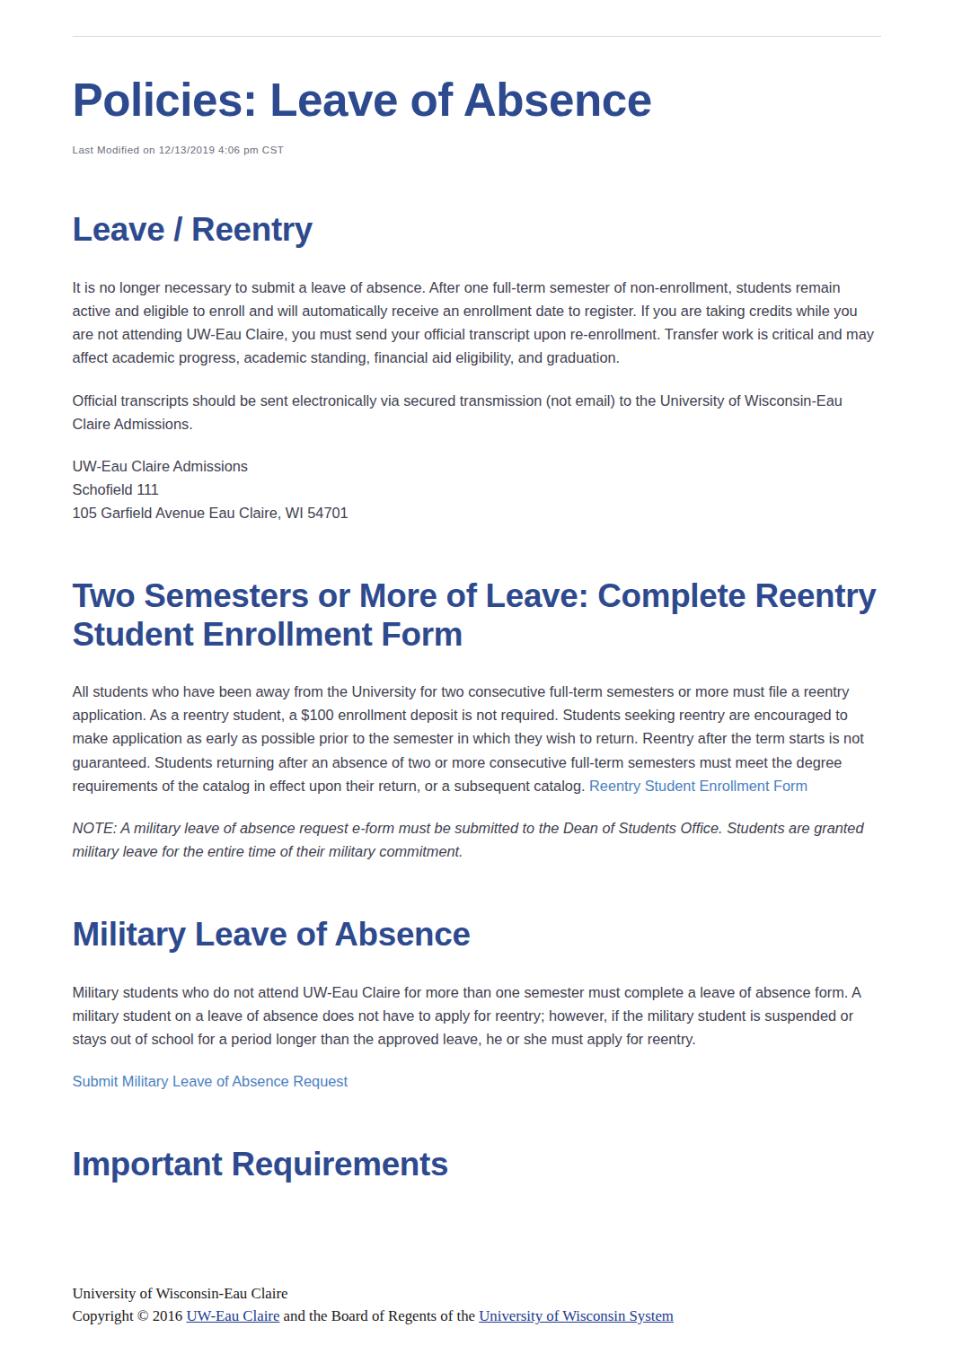Policies: Leave of Absence
Last Modified on 12/13/2019 4:06 pm CST
Leave / Reentry
It is no longer necessary to submit a leave of absence. After one full-term semester of non-enrollment, students remain active and eligible to enroll and will automatically receive an enrollment date to register. If you are taking credits while you are not attending UW-Eau Claire, you must send your official transcript upon re-enrollment. Transfer work is critical and may affect academic progress, academic standing, financial aid eligibility, and graduation.
Official transcripts should be sent electronically via secured transmission (not email) to the University of Wisconsin-Eau Claire Admissions.
UW-Eau Claire Admissions Schofield 111 105 Garfield Avenue Eau Claire, WI 54701
Two Semesters or More of Leave: Complete Reentry Student Enrollment Form
All students who have been away from the University for two consecutive full-term semesters or more must file a reentry application. As a reentry student, a $100 enrollment deposit is not required. Students seeking reentry are encouraged to make application as early as possible prior to the semester in which they wish to return. Reentry after the term starts is not guaranteed. Students returning after an absence of two or more consecutive full-term semesters must meet the degree requirements of the catalog in effect upon their return, or a subsequent catalog. Reentry Student Enrollment Form
NOTE: A military leave of absence request e-form must be submitted to the Dean of Students Office. Students are granted military leave for the entire time of their military commitment.
Military Leave of Absence
Military students who do not attend UW-Eau Claire for more than one semester must complete a leave of absence form. A military student on a leave of absence does not have to apply for reentry; however, if the military student is suspended or stays out of school for a period longer than the approved leave, he or she must apply for reentry.
Submit Military Leave of Absence Request
Important Requirements
University of Wisconsin-Eau Claire
Copyright © 2016 UW-Eau Claire and the Board of Regents of the University of Wisconsin System